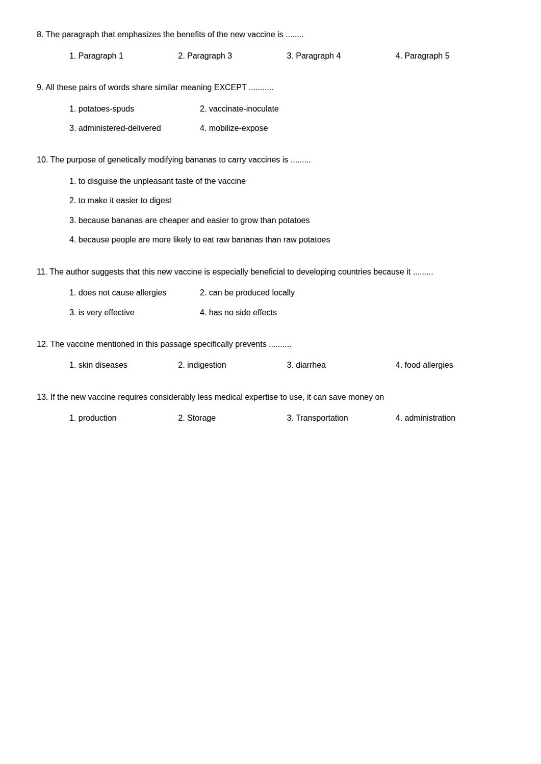8. The paragraph that emphasizes the benefits of the new vaccine is ........
1. Paragraph 1 2. Paragraph 3 3. Paragraph 4 4. Paragraph 5
9. All these pairs of words share similar meaning EXCEPT ...........
1. potatoes-spuds 2. vaccinate-inoculate
3. administered-delivered 4. mobilize-expose
10. The purpose of genetically modifying bananas to carry vaccines is .........
1. to disguise the unpleasant taste of the vaccine
2. to make it easier to digest
3. because bananas are cheaper and easier to grow than potatoes
4. because people are more likely to eat raw bananas than raw potatoes
11. The author suggests that this new vaccine is especially beneficial to developing countries because it .........
1. does not cause allergies 2. can be produced locally
3. is very effective 4. has no side effects
12. The vaccine mentioned in this passage specifically prevents ..........
1. skin diseases 2. indigestion 3. diarrhea 4. food allergies
13. If the new vaccine requires considerably less medical expertise to use, it can save money on
1. production 2. Storage 3. Transportation 4. administration